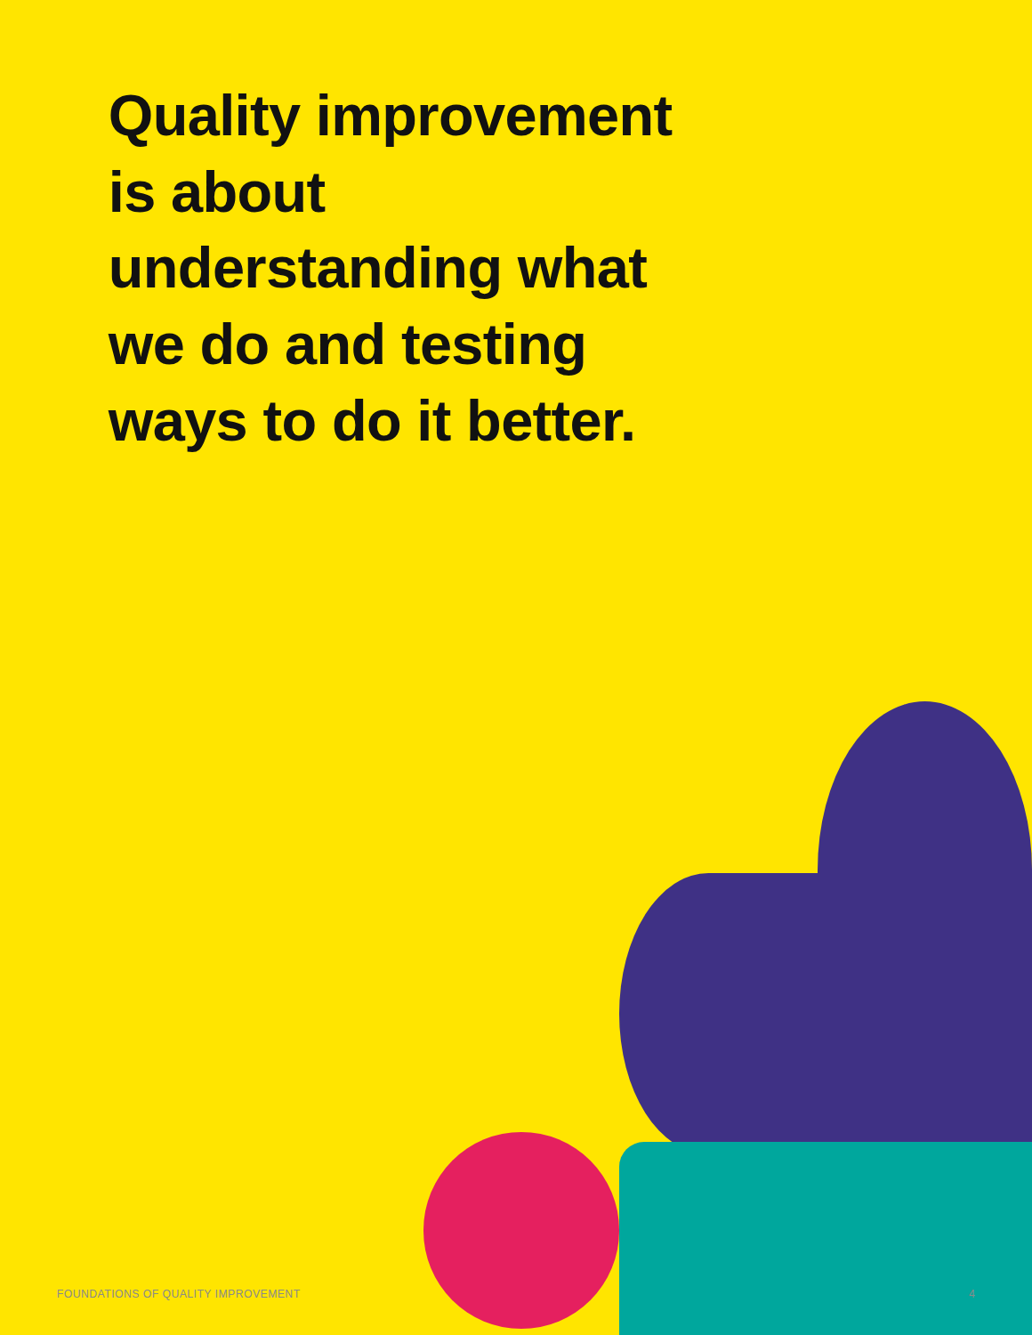Quality improvement is about understanding what we do and testing ways to do it better.
Foundations of Quality Improvement 4